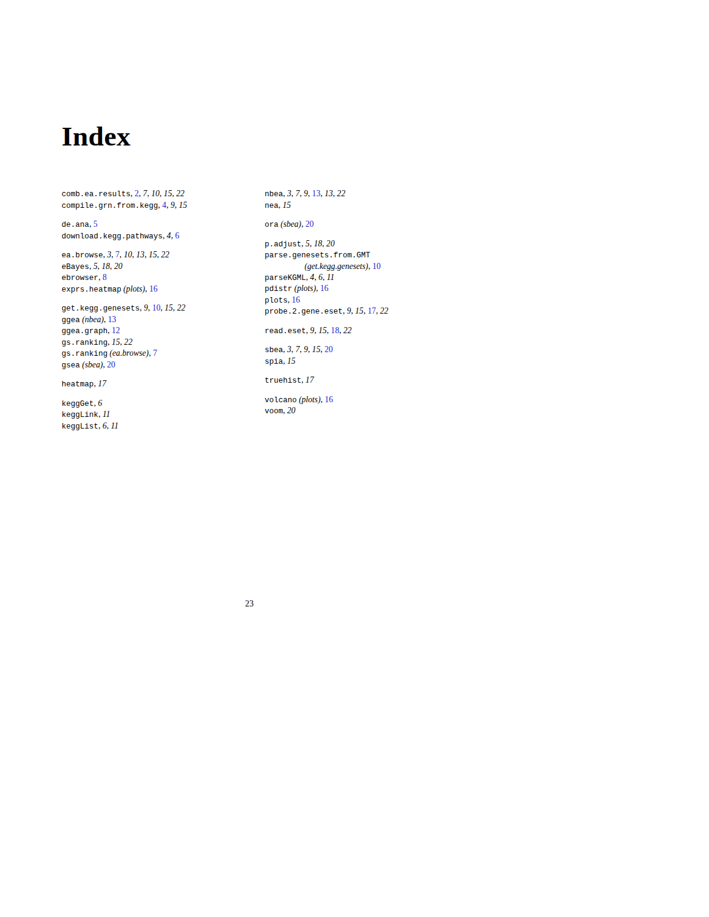Index
comb.ea.results, 2, 7, 10, 15, 22
compile.grn.from.kegg, 4, 9, 15
de.ana, 5
download.kegg.pathways, 4, 6
ea.browse, 3, 7, 10, 13, 15, 22
eBayes, 5, 18, 20
ebrowser, 8
exprs.heatmap (plots), 16
get.kegg.genesets, 9, 10, 15, 22
ggea (nbea), 13
ggea.graph, 12
gs.ranking, 15, 22
gs.ranking (ea.browse), 7
gsea (sbea), 20
heatmap, 17
keggGet, 6
keggLink, 11
keggList, 6, 11
nbea, 3, 7, 9, 13, 13, 22
nea, 15
ora (sbea), 20
p.adjust, 5, 18, 20
parse.genesets.from.GMT (get.kegg.genesets), 10
parseKGML, 4, 6, 11
pdistr (plots), 16
plots, 16
probe.2.gene.eset, 9, 15, 17, 22
read.eset, 9, 15, 18, 22
sbea, 3, 7, 9, 15, 20
spia, 15
truehist, 17
volcano (plots), 16
voom, 20
23